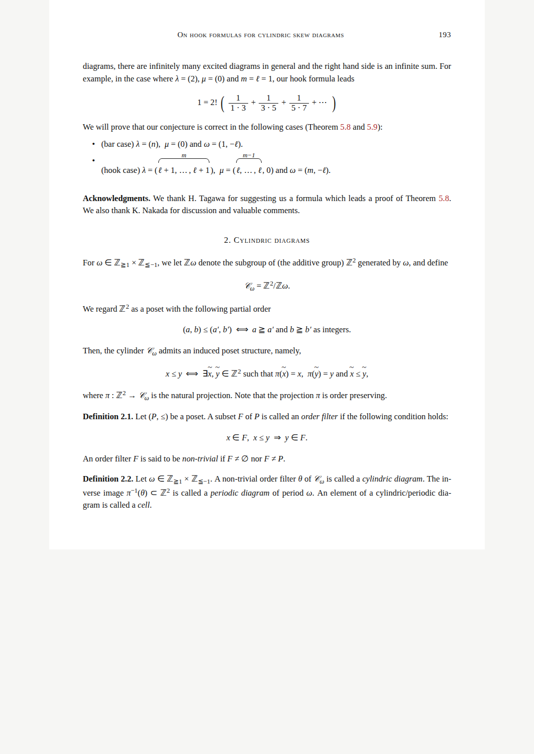On hook formulas for cylindric skew diagrams 193
diagrams, there are infinitely many excited diagrams in general and the right hand side is an infinite sum. For example, in the case where λ = (2), μ = (0) and m = ℓ = 1, our hook formula leads
1 = 2! ( 11 · 3 + 13 · 5 + 15 · 7 + ⋯ )
We will prove that our conjecture is correct in the following cases (Theorem 5.8 and 5.9):
(bar case) λ = (n), μ = (0) and ω = (1, −ℓ).
(hook case) λ = (m ℓ + 1, …, ℓ + 1), μ = (m−1 ℓ, …, ℓ, 0) and ω = (m, −ℓ).
Acknowledgments.
We thank H. Tagawa for suggesting us a formula which leads a proof of Theorem 5.8. We also thank K. Nakada for discussion and valuable comments.
2. Cylindric diagrams
For ω ∈ ℤ≧1 × ℤ≦−1, we let ℤω denote the subgroup of (the additive group) ℤ 2 generated by ω, and define
𝒞ω = ℤ 2/ℤω.
We regard ℤ 2 as a poset with the following partial order
(a, b) ≤ (a′, b′) ⟺ a ≧ a′ and b ≧ b′ as integers.
Then, the cylinder 𝒞ω admits an induced poset structure, namely,
x ≤ y ⟺ ∃x, y ∈ ℤ 2 such that π(x) = x, π(y) = y and x ≤ y,
where π : ℤ 2 → 𝒞ω is the natural projection. Note that the projection π is order preserving.
Definition 2.1. Let (P, ≤) be a poset. A subset F of P is called an order filter if the following condition holds:
x ∈ F, x ≤ y ⇒ y ∈ F.
An order filter F is said to be non-trivial if F ≠ ∅ nor F ≠ P.
Definition 2.2. Let ω ∈ ℤ≧1 × ℤ≦−1. A non-trivial order filter θ of 𝒞ω is called a cylindric diagram. The inverse image π−1(θ) ⊂ ℤ 2 is called a periodic diagram of period ω. An element of a cylindric/periodic diagram is called a cell.